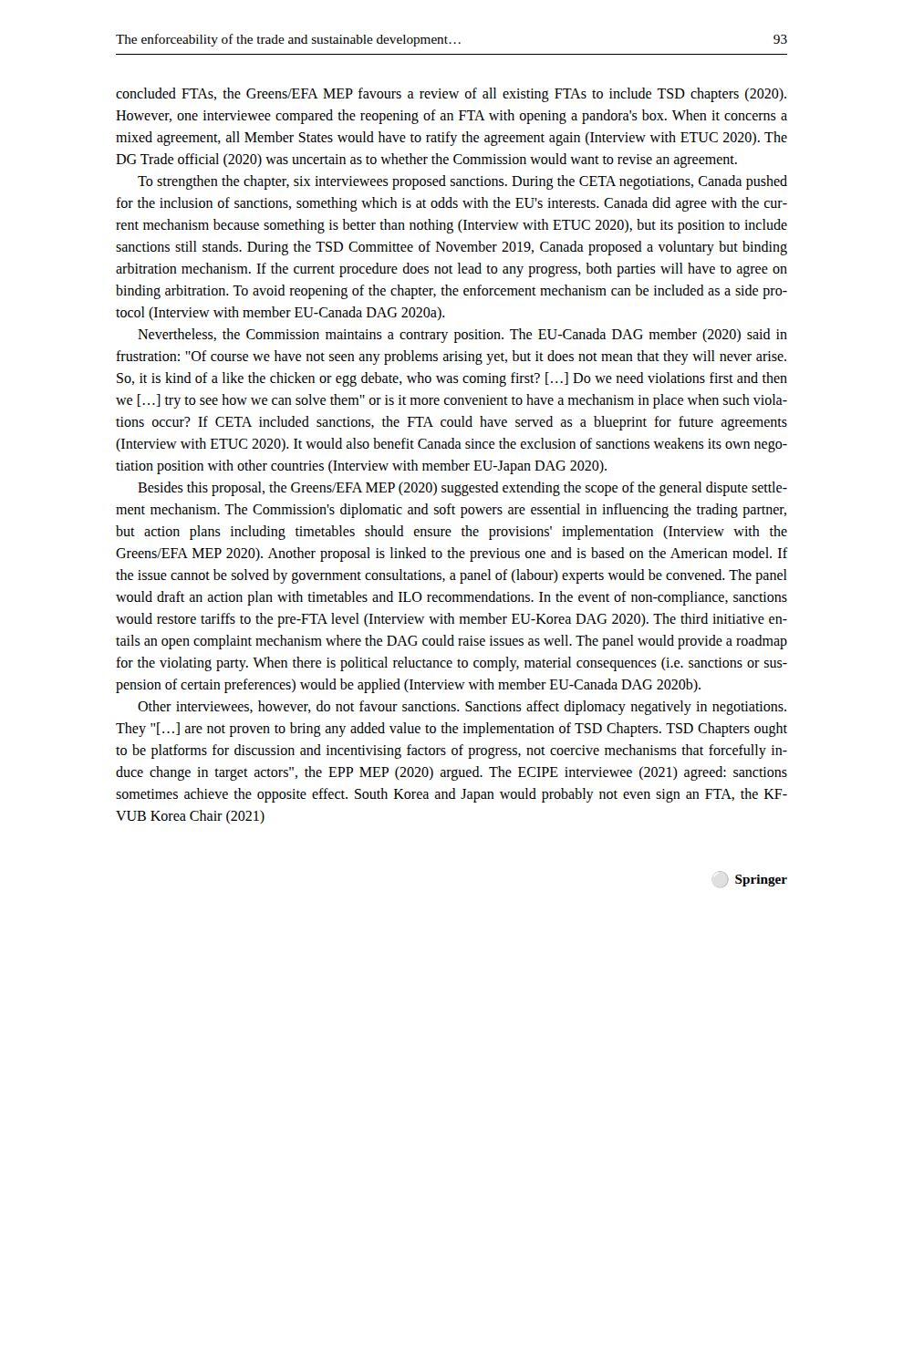The enforceability of the trade and sustainable development… 93
concluded FTAs, the Greens/EFA MEP favours a review of all existing FTAs to include TSD chapters (2020). However, one interviewee compared the reopening of an FTA with opening a pandora's box. When it concerns a mixed agreement, all Member States would have to ratify the agreement again (Interview with ETUC 2020). The DG Trade official (2020) was uncertain as to whether the Commission would want to revise an agreement.
To strengthen the chapter, six interviewees proposed sanctions. During the CETA negotiations, Canada pushed for the inclusion of sanctions, something which is at odds with the EU's interests. Canada did agree with the current mechanism because something is better than nothing (Interview with ETUC 2020), but its position to include sanctions still stands. During the TSD Committee of November 2019, Canada proposed a voluntary but binding arbitration mechanism. If the current procedure does not lead to any progress, both parties will have to agree on binding arbitration. To avoid reopening of the chapter, the enforcement mechanism can be included as a side protocol (Interview with member EU-Canada DAG 2020a).
Nevertheless, the Commission maintains a contrary position. The EU-Canada DAG member (2020) said in frustration: "Of course we have not seen any problems arising yet, but it does not mean that they will never arise. So, it is kind of a like the chicken or egg debate, who was coming first? […] Do we need violations first and then we […] try to see how we can solve them" or is it more convenient to have a mechanism in place when such violations occur? If CETA included sanctions, the FTA could have served as a blueprint for future agreements (Interview with ETUC 2020). It would also benefit Canada since the exclusion of sanctions weakens its own negotiation position with other countries (Interview with member EU-Japan DAG 2020).
Besides this proposal, the Greens/EFA MEP (2020) suggested extending the scope of the general dispute settlement mechanism. The Commission's diplomatic and soft powers are essential in influencing the trading partner, but action plans including timetables should ensure the provisions' implementation (Interview with the Greens/EFA MEP 2020). Another proposal is linked to the previous one and is based on the American model. If the issue cannot be solved by government consultations, a panel of (labour) experts would be convened. The panel would draft an action plan with timetables and ILO recommendations. In the event of non-compliance, sanctions would restore tariffs to the pre-FTA level (Interview with member EU-Korea DAG 2020). The third initiative entails an open complaint mechanism where the DAG could raise issues as well. The panel would provide a roadmap for the violating party. When there is political reluctance to comply, material consequences (i.e. sanctions or suspension of certain preferences) would be applied (Interview with member EU-Canada DAG 2020b).
Other interviewees, however, do not favour sanctions. Sanctions affect diplomacy negatively in negotiations. They "[…] are not proven to bring any added value to the implementation of TSD Chapters. TSD Chapters ought to be platforms for discussion and incentivising factors of progress, not coercive mechanisms that forcefully induce change in target actors", the EPP MEP (2020) argued. The ECIPE interviewee (2021) agreed: sanctions sometimes achieve the opposite effect. South Korea and Japan would probably not even sign an FTA, the KF-VUB Korea Chair (2021)
⚪ Springer